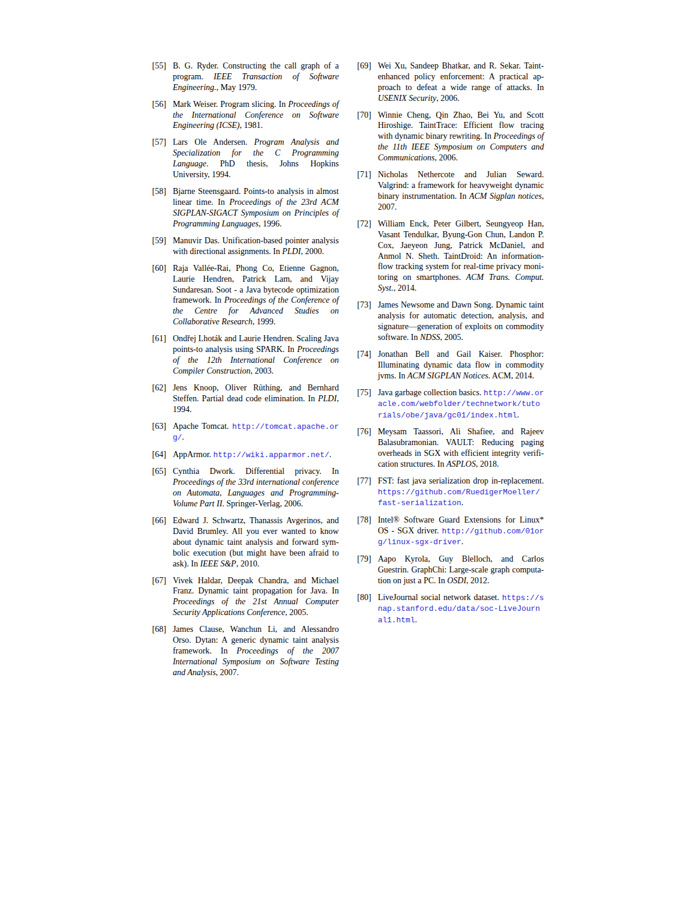[55] B. G. Ryder. Constructing the call graph of a program. IEEE Transaction of Software Engineering., May 1979.
[56] Mark Weiser. Program slicing. In Proceedings of the International Conference on Software Engineering (ICSE), 1981.
[57] Lars Ole Andersen. Program Analysis and Specialization for the C Programming Language. PhD thesis, Johns Hopkins University, 1994.
[58] Bjarne Steensgaard. Points-to analysis in almost linear time. In Proceedings of the 23rd ACM SIGPLAN-SIGACT Symposium on Principles of Programming Languages, 1996.
[59] Manuvir Das. Unification-based pointer analysis with directional assignments. In PLDI, 2000.
[60] Raja Vallée-Rai, Phong Co, Etienne Gagnon, Laurie Hendren, Patrick Lam, and Vijay Sundaresan. Soot - a Java bytecode optimization framework. In Proceedings of the Conference of the Centre for Advanced Studies on Collaborative Research, 1999.
[61] Ondřej Lhoták and Laurie Hendren. Scaling Java points-to analysis using SPARK. In Proceedings of the 12th International Conference on Compiler Construction, 2003.
[62] Jens Knoop, Oliver Rüthing, and Bernhard Steffen. Partial dead code elimination. In PLDI, 1994.
[63] Apache Tomcat. http://tomcat.apache.org/.
[64] AppArmor. http://wiki.apparmor.net/.
[65] Cynthia Dwork. Differential privacy. In Proceedings of the 33rd international conference on Automata, Languages and Programming-Volume Part II. Springer-Verlag, 2006.
[66] Edward J. Schwartz, Thanassis Avgerinos, and David Brumley. All you ever wanted to know about dynamic taint analysis and forward symbolic execution (but might have been afraid to ask). In IEEE S&P, 2010.
[67] Vivek Haldar, Deepak Chandra, and Michael Franz. Dynamic taint propagation for Java. In Proceedings of the 21st Annual Computer Security Applications Conference, 2005.
[68] James Clause, Wanchun Li, and Alessandro Orso. Dytan: A generic dynamic taint analysis framework. In Proceedings of the 2007 International Symposium on Software Testing and Analysis, 2007.
[69] Wei Xu, Sandeep Bhatkar, and R. Sekar. Taint-enhanced policy enforcement: A practical approach to defeat a wide range of attacks. In USENIX Security, 2006.
[70] Winnie Cheng, Qin Zhao, Bei Yu, and Scott Hiroshige. TaintTrace: Efficient flow tracing with dynamic binary rewriting. In Proceedings of the 11th IEEE Symposium on Computers and Communications, 2006.
[71] Nicholas Nethercote and Julian Seward. Valgrind: a framework for heavyweight dynamic binary instrumentation. In ACM Sigplan notices, 2007.
[72] William Enck, Peter Gilbert, Seungyeop Han, Vasant Tendulkar, Byung-Gon Chun, Landon P. Cox, Jaeyeon Jung, Patrick McDaniel, and Anmol N. Sheth. TaintDroid: An information-flow tracking system for real-time privacy monitoring on smartphones. ACM Trans. Comput. Syst., 2014.
[73] James Newsome and Dawn Song. Dynamic taint analysis for automatic detection, analysis, and signature—generation of exploits on commodity software. In NDSS, 2005.
[74] Jonathan Bell and Gail Kaiser. Phosphor: Illuminating dynamic data flow in commodity jvms. In ACM SIGPLAN Notices. ACM, 2014.
[75] Java garbage collection basics. http://www.oracle.com/webfolder/technetwork/tutorials/obe/java/gc01/index.html.
[76] Meysam Taassori, Ali Shafiee, and Rajeev Balasubramonian. VAULT: Reducing paging overheads in SGX with efficient integrity verification structures. In ASPLOS, 2018.
[77] FST: fast java serialization drop in-replacement. https://github.com/RuedigerMoeller/fast-serialization.
[78] Intel® Software Guard Extensions for Linux* OS - SGX driver. http://github.com/01org/linux-sgx-driver.
[79] Aapo Kyrola, Guy Blelloch, and Carlos Guestrin. GraphChi: Large-scale graph computation on just a PC. In OSDI, 2012.
[80] LiveJournal social network dataset. https://snap.stanford.edu/data/soc-LiveJournal1.html.